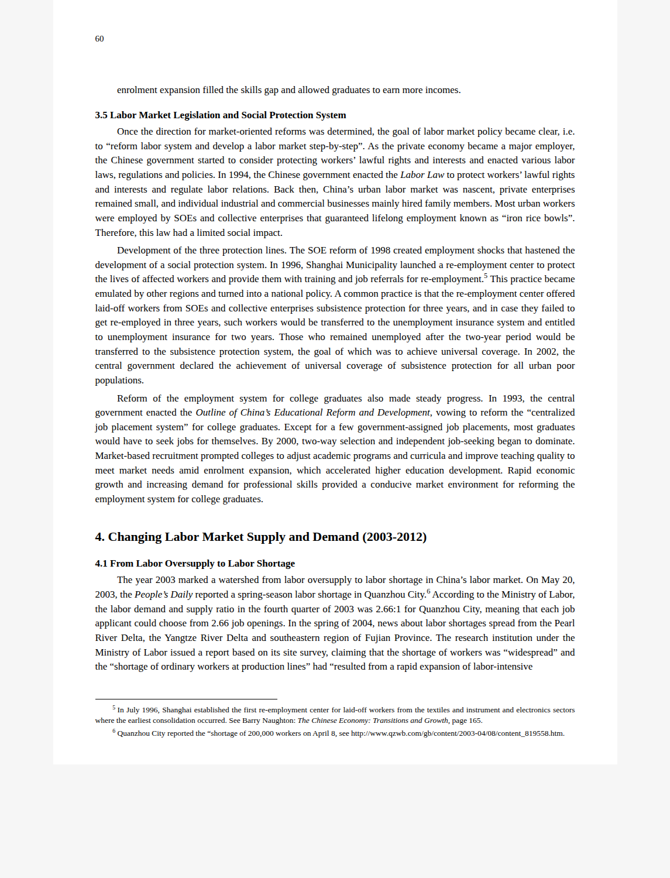60
enrolment expansion filled the skills gap and allowed graduates to earn more incomes.
3.5 Labor Market Legislation and Social Protection System
Once the direction for market-oriented reforms was determined, the goal of labor market policy became clear, i.e. to “reform labor system and develop a labor market step-by-step”. As the private economy became a major employer, the Chinese government started to consider protecting workers’ lawful rights and interests and enacted various labor laws, regulations and policies. In 1994, the Chinese government enacted the Labor Law to protect workers’ lawful rights and interests and regulate labor relations. Back then, China’s urban labor market was nascent, private enterprises remained small, and individual industrial and commercial businesses mainly hired family members. Most urban workers were employed by SOEs and collective enterprises that guaranteed lifelong employment known as “iron rice bowls”. Therefore, this law had a limited social impact.
Development of the three protection lines. The SOE reform of 1998 created employment shocks that hastened the development of a social protection system. In 1996, Shanghai Municipality launched a re-employment center to protect the lives of affected workers and provide them with training and job referrals for re-employment.5 This practice became emulated by other regions and turned into a national policy. A common practice is that the re-employment center offered laid-off workers from SOEs and collective enterprises subsistence protection for three years, and in case they failed to get re-employed in three years, such workers would be transferred to the unemployment insurance system and entitled to unemployment insurance for two years. Those who remained unemployed after the two-year period would be transferred to the subsistence protection system, the goal of which was to achieve universal coverage. In 2002, the central government declared the achievement of universal coverage of subsistence protection for all urban poor populations.
Reform of the employment system for college graduates also made steady progress. In 1993, the central government enacted the Outline of China’s Educational Reform and Development, vowing to reform the “centralized job placement system” for college graduates. Except for a few government-assigned job placements, most graduates would have to seek jobs for themselves. By 2000, two-way selection and independent job-seeking began to dominate. Market-based recruitment prompted colleges to adjust academic programs and curricula and improve teaching quality to meet market needs amid enrolment expansion, which accelerated higher education development. Rapid economic growth and increasing demand for professional skills provided a conducive market environment for reforming the employment system for college graduates.
4. Changing Labor Market Supply and Demand (2003-2012)
4.1 From Labor Oversupply to Labor Shortage
The year 2003 marked a watershed from labor oversupply to labor shortage in China’s labor market. On May 20, 2003, the People’s Daily reported a spring-season labor shortage in Quanzhou City.6 According to the Ministry of Labor, the labor demand and supply ratio in the fourth quarter of 2003 was 2.66:1 for Quanzhou City, meaning that each job applicant could choose from 2.66 job openings. In the spring of 2004, news about labor shortages spread from the Pearl River Delta, the Yangtze River Delta and southeastern region of Fujian Province. The research institution under the Ministry of Labor issued a report based on its site survey, claiming that the shortage of workers was “widespread” and the “shortage of ordinary workers at production lines” had “resulted from a rapid expansion of labor-intensive
5In July 1996, Shanghai established the first re-employment center for laid-off workers from the textiles and instrument and electronics sectors where the earliest consolidation occurred. See Barry Naughton: The Chinese Economy: Transitions and Growth, page 165.
6Quanzhou City reported the “shortage of 200,000 workers on April 8, see http://www.qzwb.com/gb/content/2003-04/08/content_819558.htm.